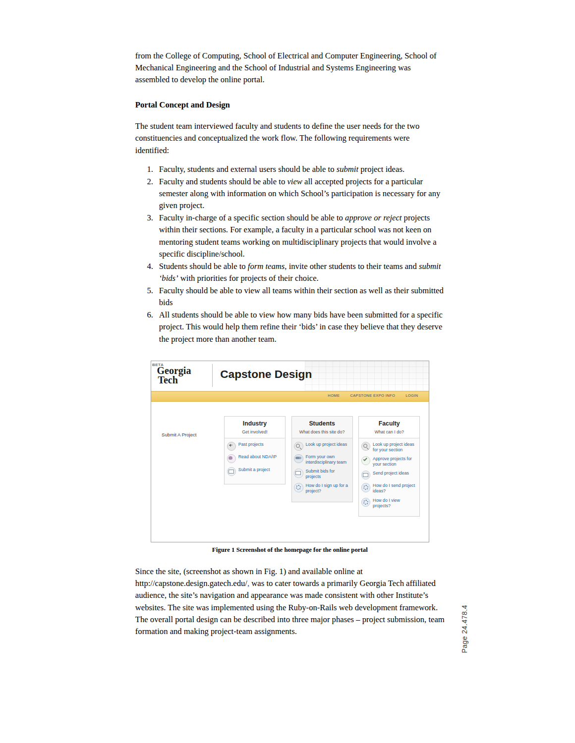from the College of Computing, School of Electrical and Computer Engineering, School of Mechanical Engineering and the School of Industrial and Systems Engineering was assembled to develop the online portal.
Portal Concept and Design
The student team interviewed faculty and students to define the user needs for the two constituencies and conceptualized the work flow. The following requirements were identified:
Faculty, students and external users should be able to submit project ideas.
Faculty and students should be able to view all accepted projects for a particular semester along with information on which School’s participation is necessary for any given project.
Faculty in-charge of a specific section should be able to approve or reject projects within their sections. For example, a faculty in a particular school was not keen on mentoring student teams working on multidisciplinary projects that would involve a specific discipline/school.
Students should be able to form teams, invite other students to their teams and submit ‘bids’ with priorities for projects of their choice.
Faculty should be able to view all teams within their section as well as their submitted bids
All students should be able to view how many bids have been submitted for a specific project. This would help them refine their ‘bids’ in case they believe that they deserve the project more than another team.
BETA
GeorgiaTech
Capstone Design
HOME CAPSTONE EXPO INFO LOGIN
Submit A Project
Industry
Get involved!
Past projects
Read about NDA/IP
Submit a project
Students
What does this site do?
Look up project ideas
Form your own interdisciplinary team
Submit bids for projects
How do I sign up for a project?
Faculty
What can I do?
Look up project ideas for your section
Approve projects for your section
Send project ideas
How do I send project ideas?
How do I view projects?
Figure 1 Screenshot of the homepage for the online portal
Since the site, (screenshot as shown in Fig. 1) and available online at http://capstone.design.gatech.edu/, was to cater towards a primarily Georgia Tech affiliated audience, the site’s navigation and appearance was made consistent with other Institute’s websites. The site was implemented using the Ruby-on-Rails web development framework. The overall portal design can be described into three major phases – project submission, team formation and making project-team assignments.
Page 24.478.4